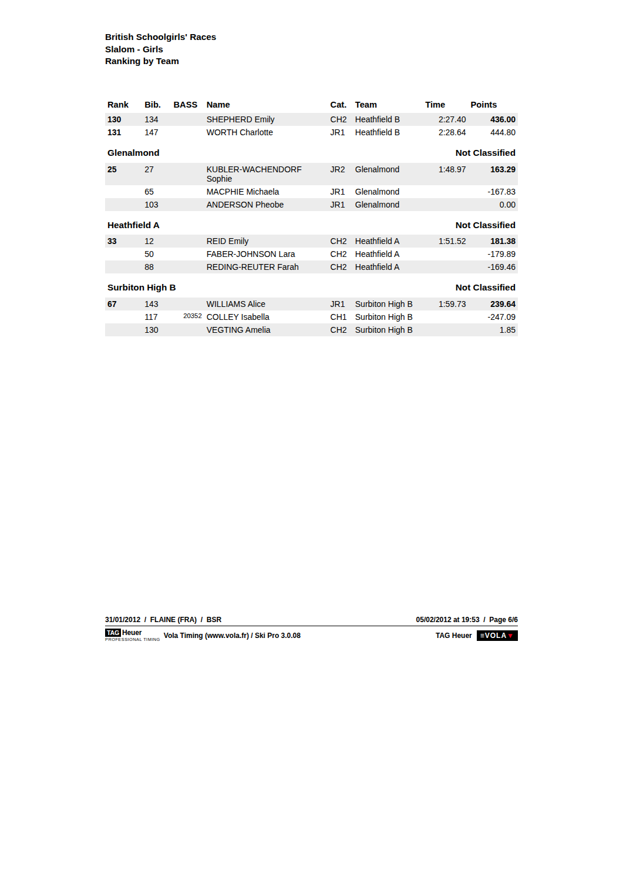British Schoolgirls' Races Slalom - Girls Ranking by Team
| Rank | Bib. | BASS | Name | Cat. | Team | Time | Points |
| --- | --- | --- | --- | --- | --- | --- | --- |
| 130 | 134 | | SHEPHERD Emily | CH2 | Heathfield B | 2:27.40 | 436.00 |
| 131 | 147 | | WORTH Charlotte | JR1 | Heathfield B | 2:28.64 | 444.80 |
| Glenalmond | Not Classified |
| 25 | 27 | | KUBLER-WACHENDORF Sophie | JR2 | Glenalmond | 1:48.97 | 163.29 |
| | 65 | | MACPHIE Michaela | JR1 | Glenalmond | | -167.83 |
| | 103 | | ANDERSON Pheobe | JR1 | Glenalmond | | 0.00 |
| Heathfield A | Not Classified |
| 33 | 12 | | REID Emily | CH2 | Heathfield A | 1:51.52 | 181.38 |
| | 50 | | FABER-JOHNSON Lara | CH2 | Heathfield A | | -179.89 |
| | 88 | | REDING-REUTER Farah | CH2 | Heathfield A | | -169.46 |
| Surbiton High B | Not Classified |
| 67 | 143 | | WILLIAMS Alice | JR1 | Surbiton High B | 1:59.73 | 239.64 |
| | 117 | 20352 | COLLEY Isabella | CH1 | Surbiton High B | | -247.09 |
| | 130 | | VEGTING Amelia | CH2 | Surbiton High B | | 1.85 |
31/01/2012 / FLAINE (FRA) / BSR
05/02/2012 at 19:53 / Page 6/6
TAGHeuerPROFESSIONAL TIMING Vola Timing (www.vola.fr) / Ski Pro 3.0.08
TAG Heuer ≡VOLA▼